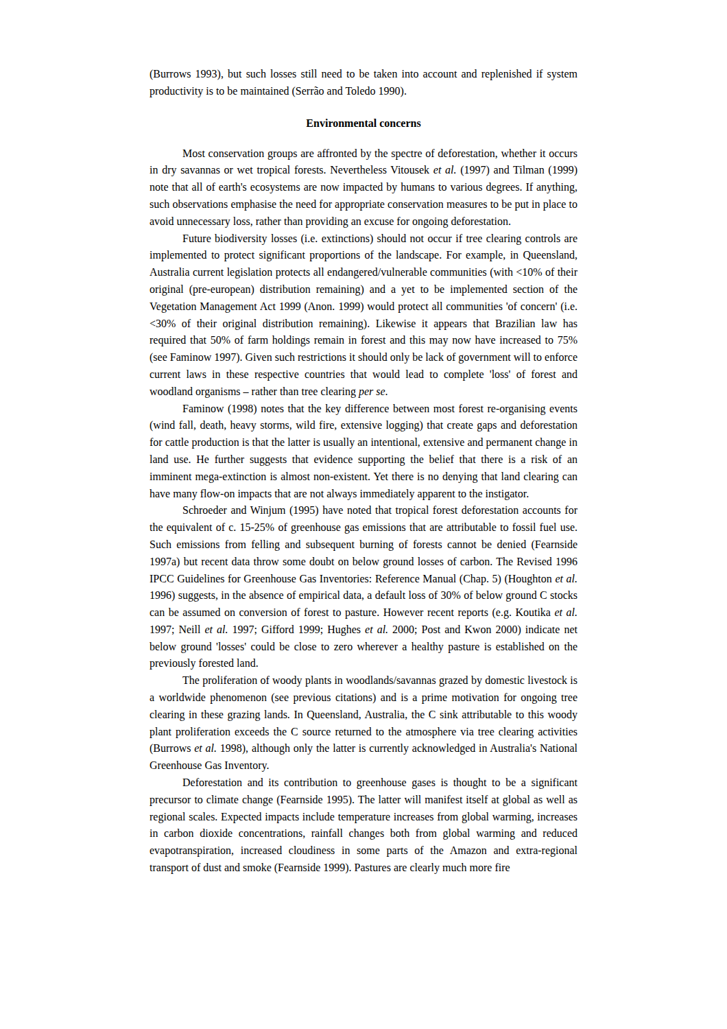(Burrows 1993), but such losses still need to be taken into account and replenished if system productivity is to be maintained (Serrão and Toledo 1990).
Environmental concerns
Most conservation groups are affronted by the spectre of deforestation, whether it occurs in dry savannas or wet tropical forests. Nevertheless Vitousek et al. (1997) and Tilman (1999) note that all of earth's ecosystems are now impacted by humans to various degrees. If anything, such observations emphasise the need for appropriate conservation measures to be put in place to avoid unnecessary loss, rather than providing an excuse for ongoing deforestation.
Future biodiversity losses (i.e. extinctions) should not occur if tree clearing controls are implemented to protect significant proportions of the landscape. For example, in Queensland, Australia current legislation protects all endangered/vulnerable communities (with <10% of their original (pre-european) distribution remaining) and a yet to be implemented section of the Vegetation Management Act 1999 (Anon. 1999) would protect all communities 'of concern' (i.e. <30% of their original distribution remaining). Likewise it appears that Brazilian law has required that 50% of farm holdings remain in forest and this may now have increased to 75% (see Faminow 1997). Given such restrictions it should only be lack of government will to enforce current laws in these respective countries that would lead to complete 'loss' of forest and woodland organisms – rather than tree clearing per se.
Faminow (1998) notes that the key difference between most forest re-organising events (wind fall, death, heavy storms, wild fire, extensive logging) that create gaps and deforestation for cattle production is that the latter is usually an intentional, extensive and permanent change in land use. He further suggests that evidence supporting the belief that there is a risk of an imminent mega-extinction is almost non-existent. Yet there is no denying that land clearing can have many flow-on impacts that are not always immediately apparent to the instigator.
Schroeder and Winjum (1995) have noted that tropical forest deforestation accounts for the equivalent of c. 15-25% of greenhouse gas emissions that are attributable to fossil fuel use. Such emissions from felling and subsequent burning of forests cannot be denied (Fearnside 1997a) but recent data throw some doubt on below ground losses of carbon. The Revised 1996 IPCC Guidelines for Greenhouse Gas Inventories: Reference Manual (Chap. 5) (Houghton et al. 1996) suggests, in the absence of empirical data, a default loss of 30% of below ground C stocks can be assumed on conversion of forest to pasture. However recent reports (e.g. Koutika et al. 1997; Neill et al. 1997; Gifford 1999; Hughes et al. 2000; Post and Kwon 2000) indicate net below ground 'losses' could be close to zero wherever a healthy pasture is established on the previously forested land.
The proliferation of woody plants in woodlands/savannas grazed by domestic livestock is a worldwide phenomenon (see previous citations) and is a prime motivation for ongoing tree clearing in these grazing lands. In Queensland, Australia, the C sink attributable to this woody plant proliferation exceeds the C source returned to the atmosphere via tree clearing activities (Burrows et al. 1998), although only the latter is currently acknowledged in Australia's National Greenhouse Gas Inventory.
Deforestation and its contribution to greenhouse gases is thought to be a significant precursor to climate change (Fearnside 1995). The latter will manifest itself at global as well as regional scales. Expected impacts include temperature increases from global warming, increases in carbon dioxide concentrations, rainfall changes both from global warming and reduced evapotranspiration, increased cloudiness in some parts of the Amazon and extra-regional transport of dust and smoke (Fearnside 1999). Pastures are clearly much more fire